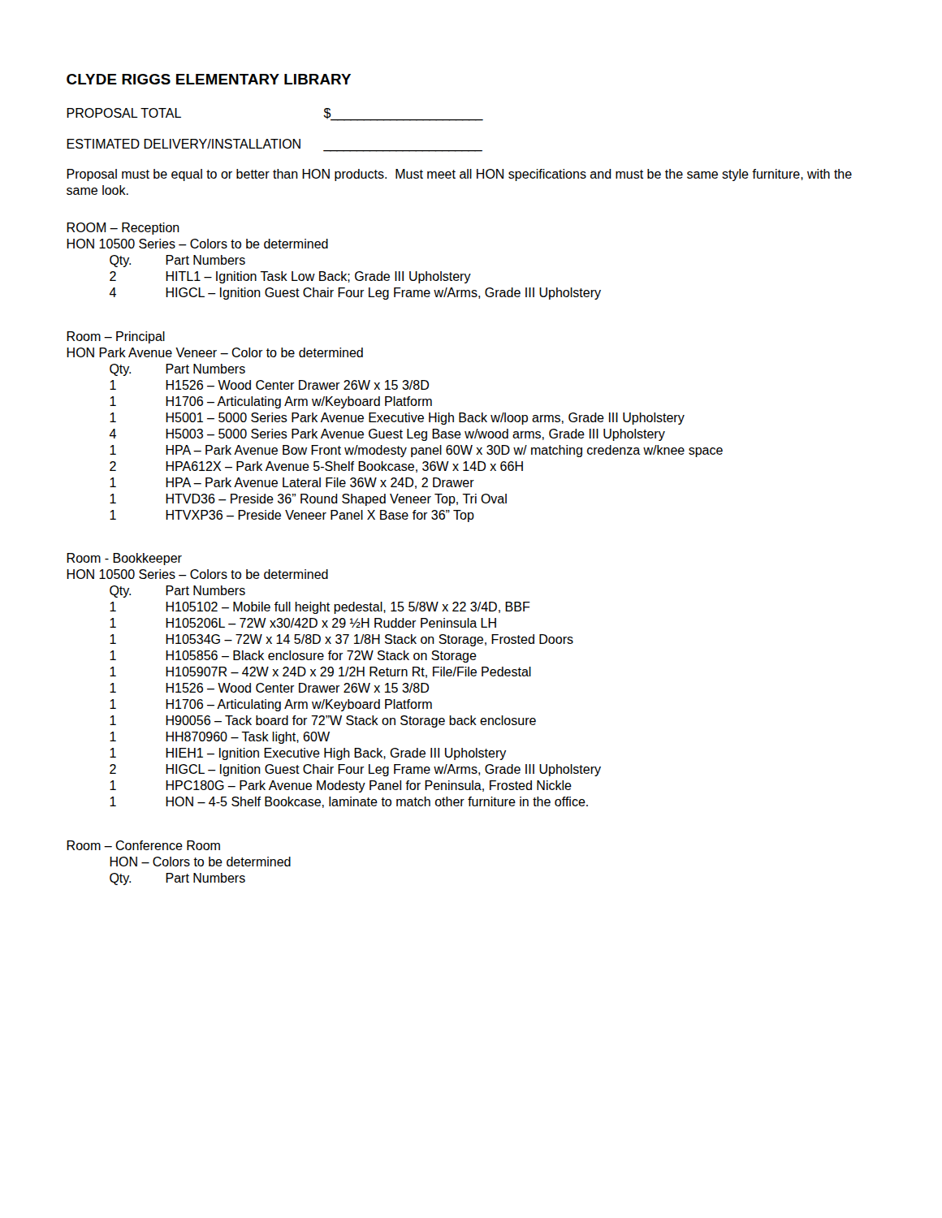CLYDE RIGGS ELEMENTARY LIBRARY
PROPOSAL TOTAL$_______________________
ESTIMATED DELIVERY/INSTALLATION________________________
Proposal must be equal to or better than HON products. Must meet all HON specifications and must be the same style furniture, with the same look.
ROOM – Reception
HON 10500 Series – Colors to be determined
| Qty. | Part Numbers |
| 2 | HITL1 – Ignition Task Low Back; Grade III Upholstery |
| 4 | HIGCL – Ignition Guest Chair Four Leg Frame w/Arms, Grade III Upholstery |
Room – Principal
HON Park Avenue Veneer – Color to be determined
| Qty. | Part Numbers |
| 1 | H1526 – Wood Center Drawer 26W x 15 3/8D |
| 1 | H1706 – Articulating Arm w/Keyboard Platform |
| 1 | H5001 – 5000 Series Park Avenue Executive High Back w/loop arms, Grade III Upholstery |
| 4 | H5003 – 5000 Series Park Avenue Guest Leg Base w/wood arms, Grade III Upholstery |
| 1 | HPA – Park Avenue Bow Front w/modesty panel 60W x 30D w/ matching credenza w/knee space |
| 2 | HPA612X – Park Avenue 5-Shelf Bookcase, 36W x 14D x 66H |
| 1 | HPA – Park Avenue Lateral File 36W x 24D, 2 Drawer |
| 1 | HTVD36 – Preside 36” Round Shaped Veneer Top, Tri Oval |
| 1 | HTVXP36 – Preside Veneer Panel X Base for 36” Top |
Room - Bookkeeper
HON 10500 Series – Colors to be determined
| Qty. | Part Numbers |
| 1 | H105102 – Mobile full height pedestal, 15 5/8W x 22 3/4D, BBF |
| 1 | H105206L – 72W x30/42D x 29 ½H Rudder Peninsula LH |
| 1 | H10534G – 72W x 14 5/8D x 37 1/8H Stack on Storage, Frosted Doors |
| 1 | H105856 – Black enclosure for 72W Stack on Storage |
| 1 | H105907R – 42W x 24D x 29 1/2H Return Rt, File/File Pedestal |
| 1 | H1526 – Wood Center Drawer 26W x 15 3/8D |
| 1 | H1706 – Articulating Arm w/Keyboard Platform |
| 1 | H90056 – Tack board for 72”W Stack on Storage back enclosure |
| 1 | HH870960 – Task light, 60W |
| 1 | HIEH1 – Ignition Executive High Back, Grade III Upholstery |
| 2 | HIGCL – Ignition Guest Chair Four Leg Frame w/Arms, Grade III Upholstery |
| 1 | HPC180G – Park Avenue Modesty Panel for Peninsula, Frosted Nickle |
| 1 | HON – 4-5 Shelf Bookcase, laminate to match other furniture in the office. |
Room – Conference Room
HON – Colors to be determined
| Qty. | Part Numbers |